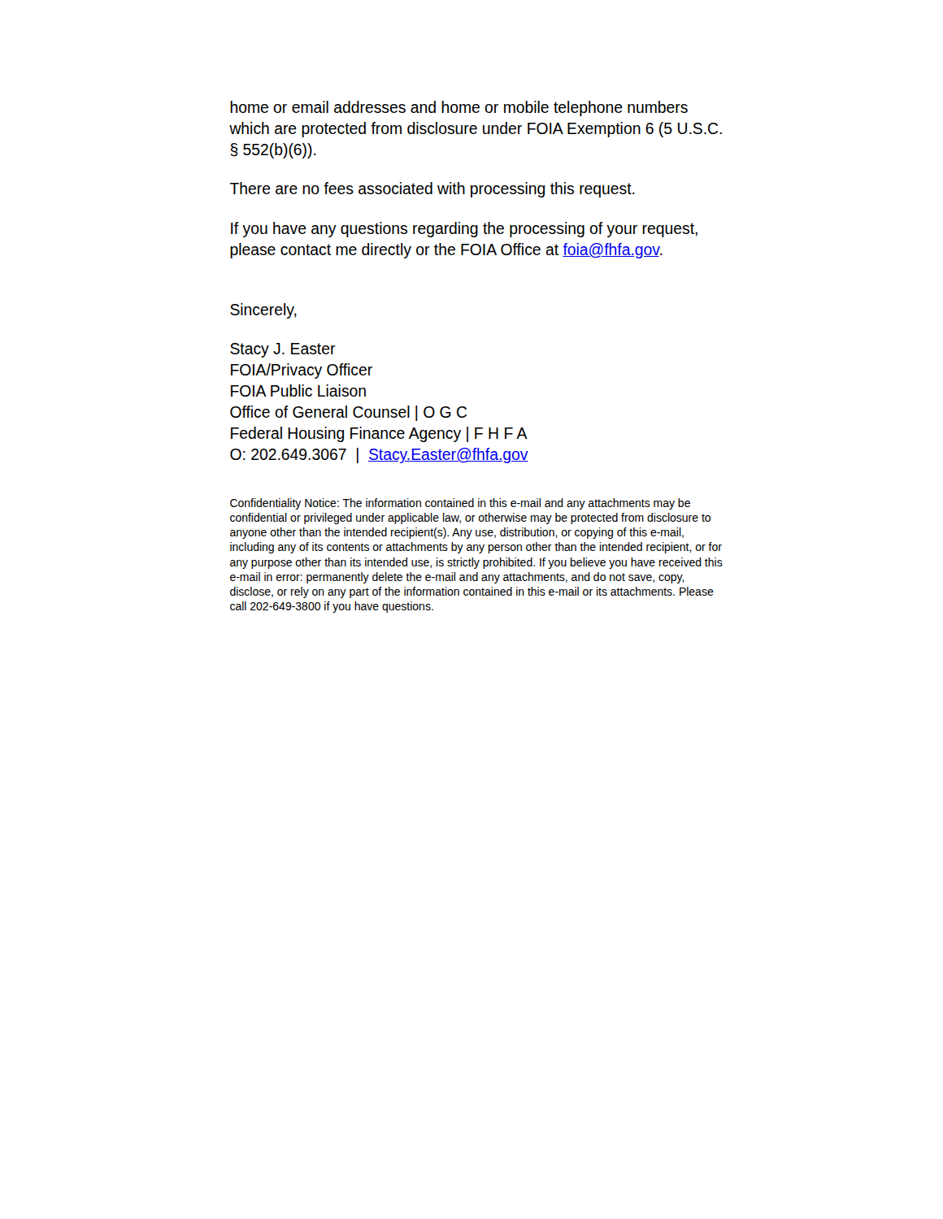home or email addresses and home or mobile telephone numbers which are protected from disclosure under FOIA Exemption 6 (5 U.S.C. § 552(b)(6)).
There are no fees associated with processing this request.
If you have any questions regarding the processing of your request, please contact me directly or the FOIA Office at foia@fhfa.gov.
Sincerely,
Stacy J. Easter
FOIA/Privacy Officer
FOIA Public Liaison
Office of General Counsel | O G C
Federal Housing Finance Agency | F H F A
O: 202.649.3067 | Stacy.Easter@fhfa.gov
Confidentiality Notice: The information contained in this e-mail and any attachments may be confidential or privileged under applicable law, or otherwise may be protected from disclosure to anyone other than the intended recipient(s). Any use, distribution, or copying of this e-mail, including any of its contents or attachments by any person other than the intended recipient, or for any purpose other than its intended use, is strictly prohibited. If you believe you have received this e-mail in error: permanently delete the e-mail and any attachments, and do not save, copy, disclose, or rely on any part of the information contained in this e-mail or its attachments. Please call 202-649-3800 if you have questions.